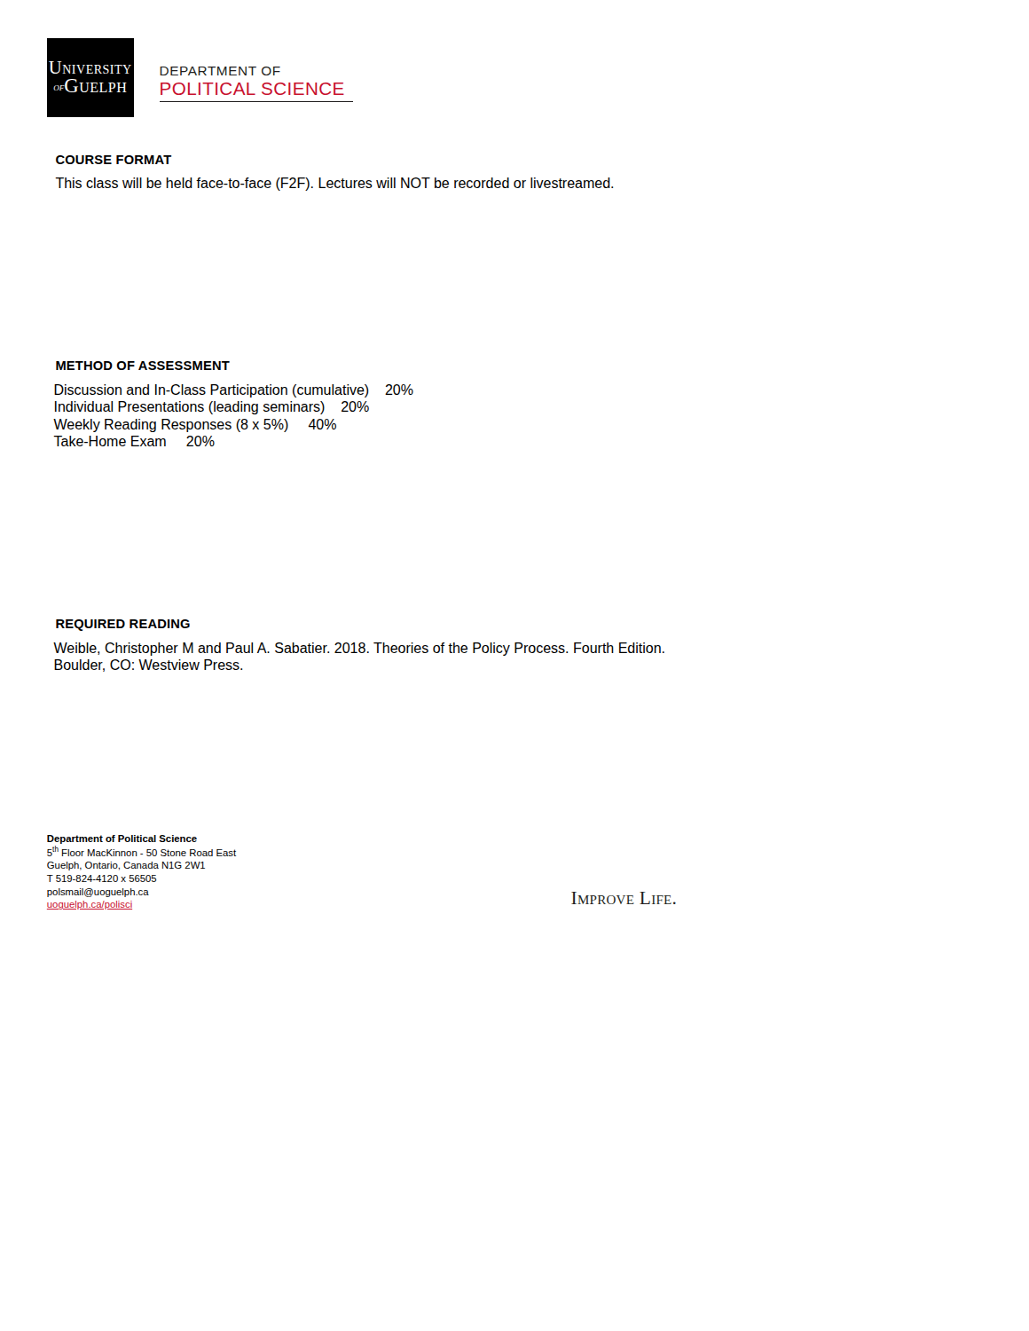University of Guelph
Department of
Political Science
COURSE FORMAT
This class will be held face-to-face (F2F). Lectures will NOT be recorded or livestreamed.
METHOD OF ASSESSMENT
Discussion and In-Class Participation (cumulative) 20% Individual Presentations (leading seminars) 20% Weekly Reading Responses (8 x 5%) 40% Take-Home Exam 20%
REQUIRED READING
Weible, Christopher M and Paul A. Sabatier. 2018. Theories of the Policy Process. Fourth Edition. Boulder, CO: Westview Press.
Department of Political Science
5th Floor MacKinnon - 50 Stone Road East
Guelph, Ontario, Canada N1G 2W1
T 519-824-4120 x 56505
polsmail@uoguelph.ca
uoguelph.ca/polisci
Improve Life.